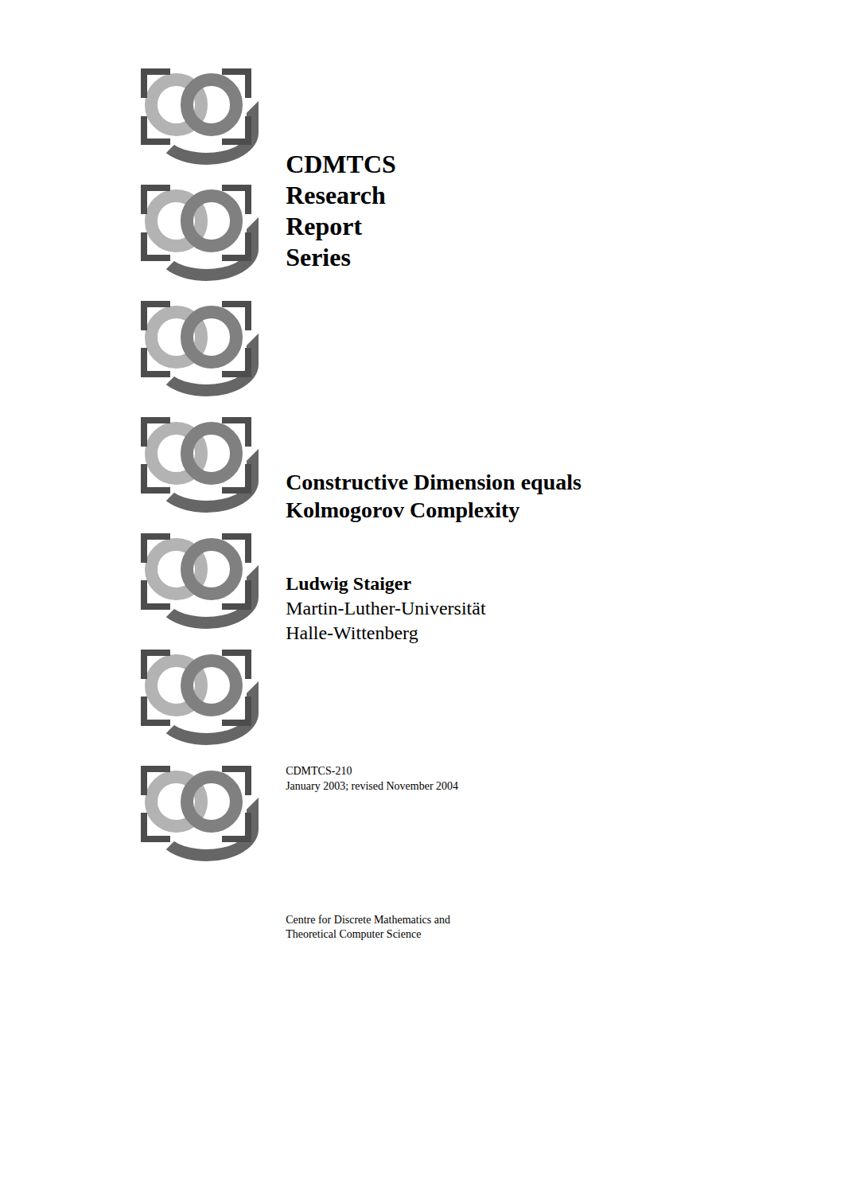CDMTCS
Research
Report
Series
Constructive Dimension equals
Kolmogorov Complexity
Ludwig Staiger Martin-Luther-Universität Halle-Wittenberg
CDMTCS-210
January 2003; revised November 2004
Centre for Discrete Mathematics and
Theoretical Computer Science